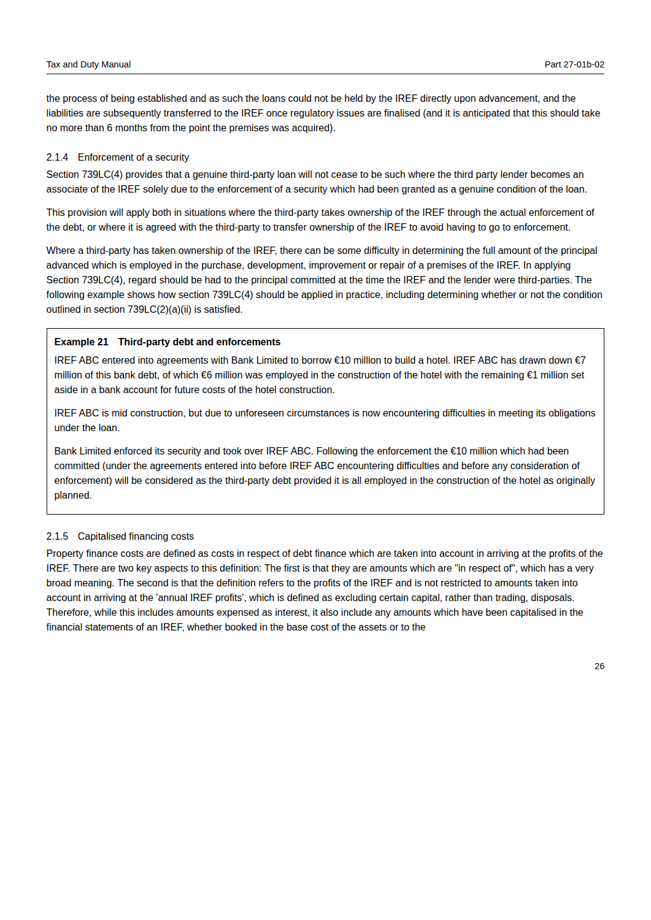Tax and Duty Manual Part 27-01b-02
the process of being established and as such the loans could not be held by the IREF directly upon advancement, and the liabilities are subsequently transferred to the IREF once regulatory issues are finalised (and it is anticipated that this should take no more than 6 months from the point the premises was acquired).
2.1.4 Enforcement of a security
Section 739LC(4) provides that a genuine third-party loan will not cease to be such where the third party lender becomes an associate of the IREF solely due to the enforcement of a security which had been granted as a genuine condition of the loan.
This provision will apply both in situations where the third-party takes ownership of the IREF through the actual enforcement of the debt, or where it is agreed with the third-party to transfer ownership of the IREF to avoid having to go to enforcement.
Where a third-party has taken ownership of the IREF, there can be some difficulty in determining the full amount of the principal advanced which is employed in the purchase, development, improvement or repair of a premises of the IREF. In applying Section 739LC(4), regard should be had to the principal committed at the time the IREF and the lender were third-parties. The following example shows how section 739LC(4) should be applied in practice, including determining whether or not the condition outlined in section 739LC(2)(a)(ii) is satisfied.
Example 21 Third-party debt and enforcements
IREF ABC entered into agreements with Bank Limited to borrow €10 million to build a hotel. IREF ABC has drawn down €7 million of this bank debt, of which €6 million was employed in the construction of the hotel with the remaining €1 million set aside in a bank account for future costs of the hotel construction.
IREF ABC is mid construction, but due to unforeseen circumstances is now encountering difficulties in meeting its obligations under the loan.
Bank Limited enforced its security and took over IREF ABC. Following the enforcement the €10 million which had been committed (under the agreements entered into before IREF ABC encountering difficulties and before any consideration of enforcement) will be considered as the third-party debt provided it is all employed in the construction of the hotel as originally planned.
2.1.5 Capitalised financing costs
Property finance costs are defined as costs in respect of debt finance which are taken into account in arriving at the profits of the IREF. There are two key aspects to this definition: The first is that they are amounts which are "in respect of", which has a very broad meaning. The second is that the definition refers to the profits of the IREF and is not restricted to amounts taken into account in arriving at the 'annual IREF profits', which is defined as excluding certain capital, rather than trading, disposals. Therefore, while this includes amounts expensed as interest, it also include any amounts which have been capitalised in the financial statements of an IREF, whether booked in the base cost of the assets or to the
26